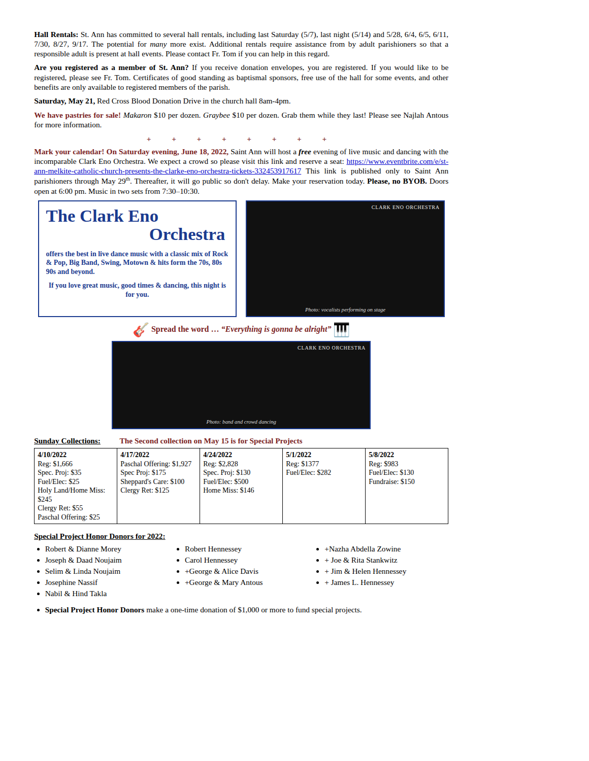Hall Rentals: St. Ann has committed to several hall rentals, including last Saturday (5/7), last night (5/14) and 5/28, 6/4, 6/5, 6/11, 7/30, 8/27, 9/17. The potential for many more exist. Additional rentals require assistance from by adult parishioners so that a responsible adult is present at hall events. Please contact Fr. Tom if you can help in this regard.
Are you registered as a member of St. Ann? If you receive donation envelopes, you are registered. If you would like to be registered, please see Fr. Tom. Certificates of good standing as baptismal sponsors, free use of the hall for some events, and other benefits are only available to registered members of the parish.
Saturday, May 21, Red Cross Blood Donation Drive in the church hall 8am-4pm.
We have pastries for sale! Makaron $10 per dozen. Graybee $10 per dozen. Grab them while they last! Please see Najlah Antous for more information.
+ + + + + + + +
Mark your calendar! On Saturday evening, June 18, 2022, Saint Ann will host a free evening of live music and dancing with the incomparable Clark Eno Orchestra. We expect a crowd so please visit this link and reserve a seat: https://www.eventbrite.com/e/st-ann-melkite-catholic-church-presents-the-clarke-eno-orchestra-tickets-332453917617 This link is published only to Saint Ann parishioners through May 29th. Thereafter, it will go public so don't delay. Make your reservation today. Please, no BYOB. Doors open at 6:00 pm. Music in two sets from 7:30–10:30.
The Clark Eno Orchestra
offers the best in live dance music with a classic mix of Rock & Pop, Big Band, Swing, Motown & hits form the 70s, 80s 90s and beyond.
If you love great music, good times & dancing, this night is for you.
CLARK ENO ORCHESTRA Photo: vocalists performing on stage
🎸 Spread the word … “Everything is gonna be alright” 🎹
CLARK ENO ORCHESTRA Photo: band and crowd dancing
Sunday Collections: The Second collection on May 15 is for Special Projects
| 4/10/2022 Reg: $1,666 Spec. Proj: $35 Fuel/Elec: $25 Holy Land/Home Miss: $245 Clergy Ret: $55 Paschal Offering: $25 | 4/17/2022 Paschal Offering: $1,927 Spec Proj: $175 Sheppard's Care: $100 Clergy Ret: $125 | 4/24/2022 Reg: $2,828 Spec. Proj: $130 Fuel/Elec: $500 Home Miss: $146 | 5/1/2022 Reg: $1377 Fuel/Elec: $282 | 5/8/2022 Reg: $983 Fuel/Elec: $130 Fundraise: $150 |
Special Project Honor Donors for 2022:
Robert & Dianne Morey
Joseph & Daad Noujaim
Selim & Linda Noujaim
Josephine Nassif
Nabil & Hind Takla
Robert Hennessey
Carol Hennessey
+George & Alice Davis
+George & Mary Antous
+Nazha Abdella Zowine
+ Joe & Rita Stankwitz
+ Jim & Helen Hennessey
+ James L. Hennessey
Special Project Honor Donors make a one-time donation of $1,000 or more to fund special projects.